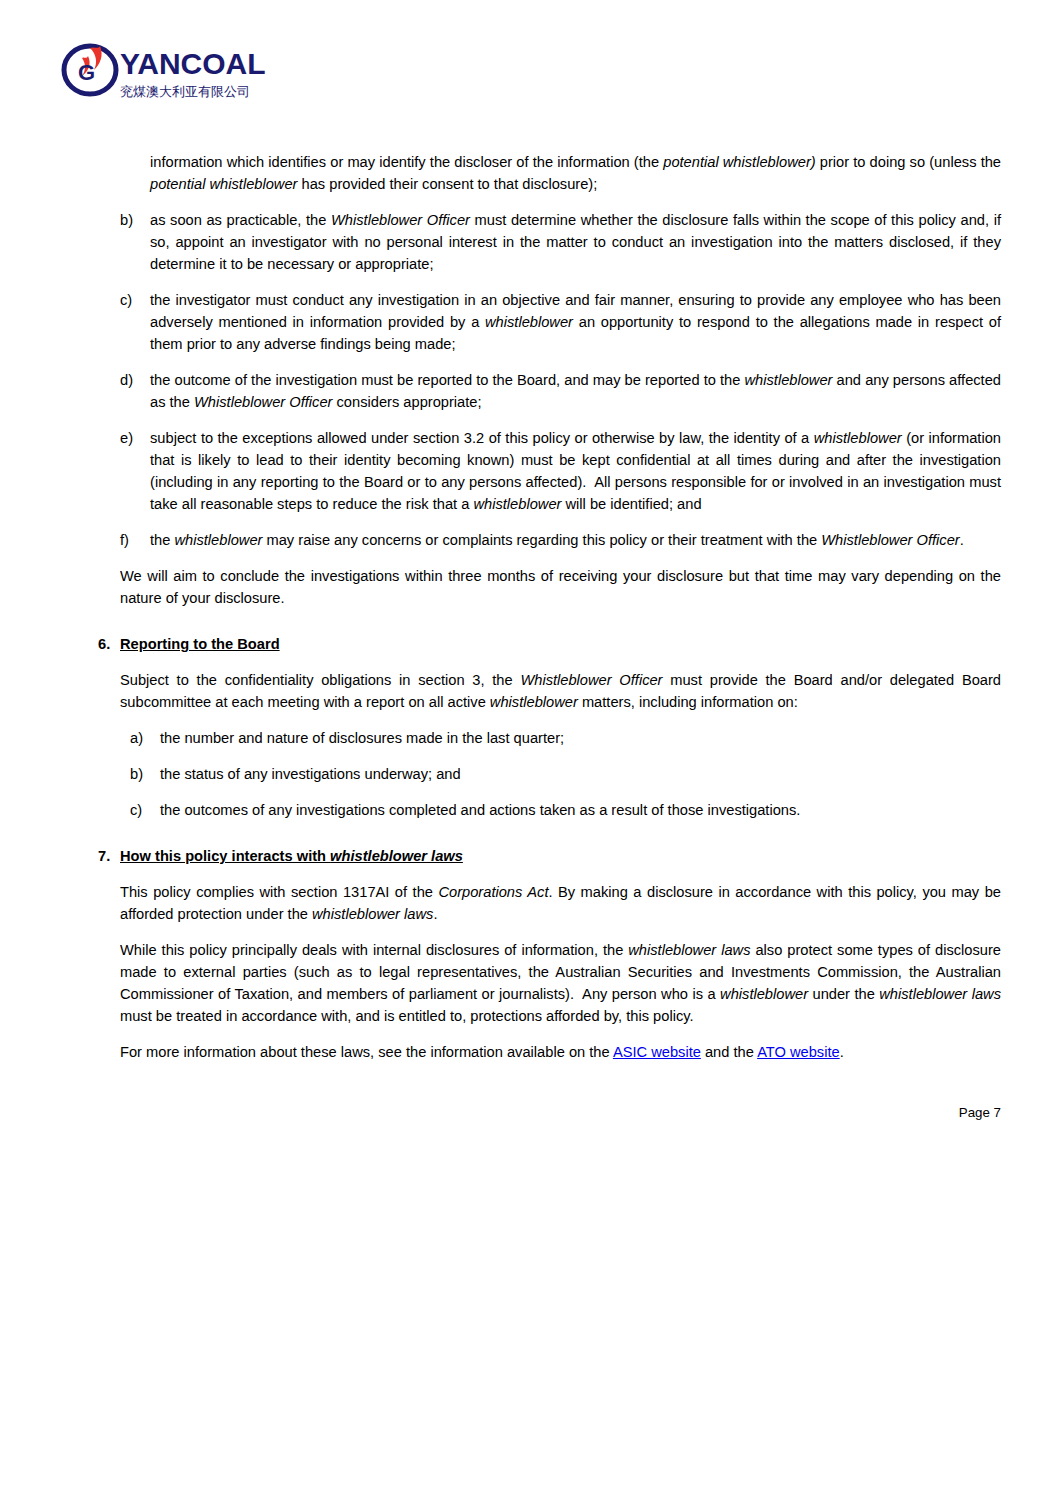G YANCOAL 兖煤澳大利亚有限公司
information which identifies or may identify the discloser of the information (the potential whistleblower) prior to doing so (unless the potential whistleblower has provided their consent to that disclosure);
b) as soon as practicable, the Whistleblower Officer must determine whether the disclosure falls within the scope of this policy and, if so, appoint an investigator with no personal interest in the matter to conduct an investigation into the matters disclosed, if they determine it to be necessary or appropriate;
c) the investigator must conduct any investigation in an objective and fair manner, ensuring to provide any employee who has been adversely mentioned in information provided by a whistleblower an opportunity to respond to the allegations made in respect of them prior to any adverse findings being made;
d) the outcome of the investigation must be reported to the Board, and may be reported to the whistleblower and any persons affected as the Whistleblower Officer considers appropriate;
e) subject to the exceptions allowed under section 3.2 of this policy or otherwise by law, the identity of a whistleblower (or information that is likely to lead to their identity becoming known) must be kept confidential at all times during and after the investigation (including in any reporting to the Board or to any persons affected). All persons responsible for or involved in an investigation must take all reasonable steps to reduce the risk that a whistleblower will be identified; and
f) the whistleblower may raise any concerns or complaints regarding this policy or their treatment with the Whistleblower Officer.
We will aim to conclude the investigations within three months of receiving your disclosure but that time may vary depending on the nature of your disclosure.
6. Reporting to the Board
Subject to the confidentiality obligations in section 3, the Whistleblower Officer must provide the Board and/or delegated Board subcommittee at each meeting with a report on all active whistleblower matters, including information on:
a) the number and nature of disclosures made in the last quarter;
b) the status of any investigations underway; and
c) the outcomes of any investigations completed and actions taken as a result of those investigations.
7. How this policy interacts with whistleblower laws
This policy complies with section 1317AI of the Corporations Act. By making a disclosure in accordance with this policy, you may be afforded protection under the whistleblower laws.
While this policy principally deals with internal disclosures of information, the whistleblower laws also protect some types of disclosure made to external parties (such as to legal representatives, the Australian Securities and Investments Commission, the Australian Commissioner of Taxation, and members of parliament or journalists). Any person who is a whistleblower under the whistleblower laws must be treated in accordance with, and is entitled to, protections afforded by, this policy.
For more information about these laws, see the information available on the ASIC website and the ATO website.
Page 7